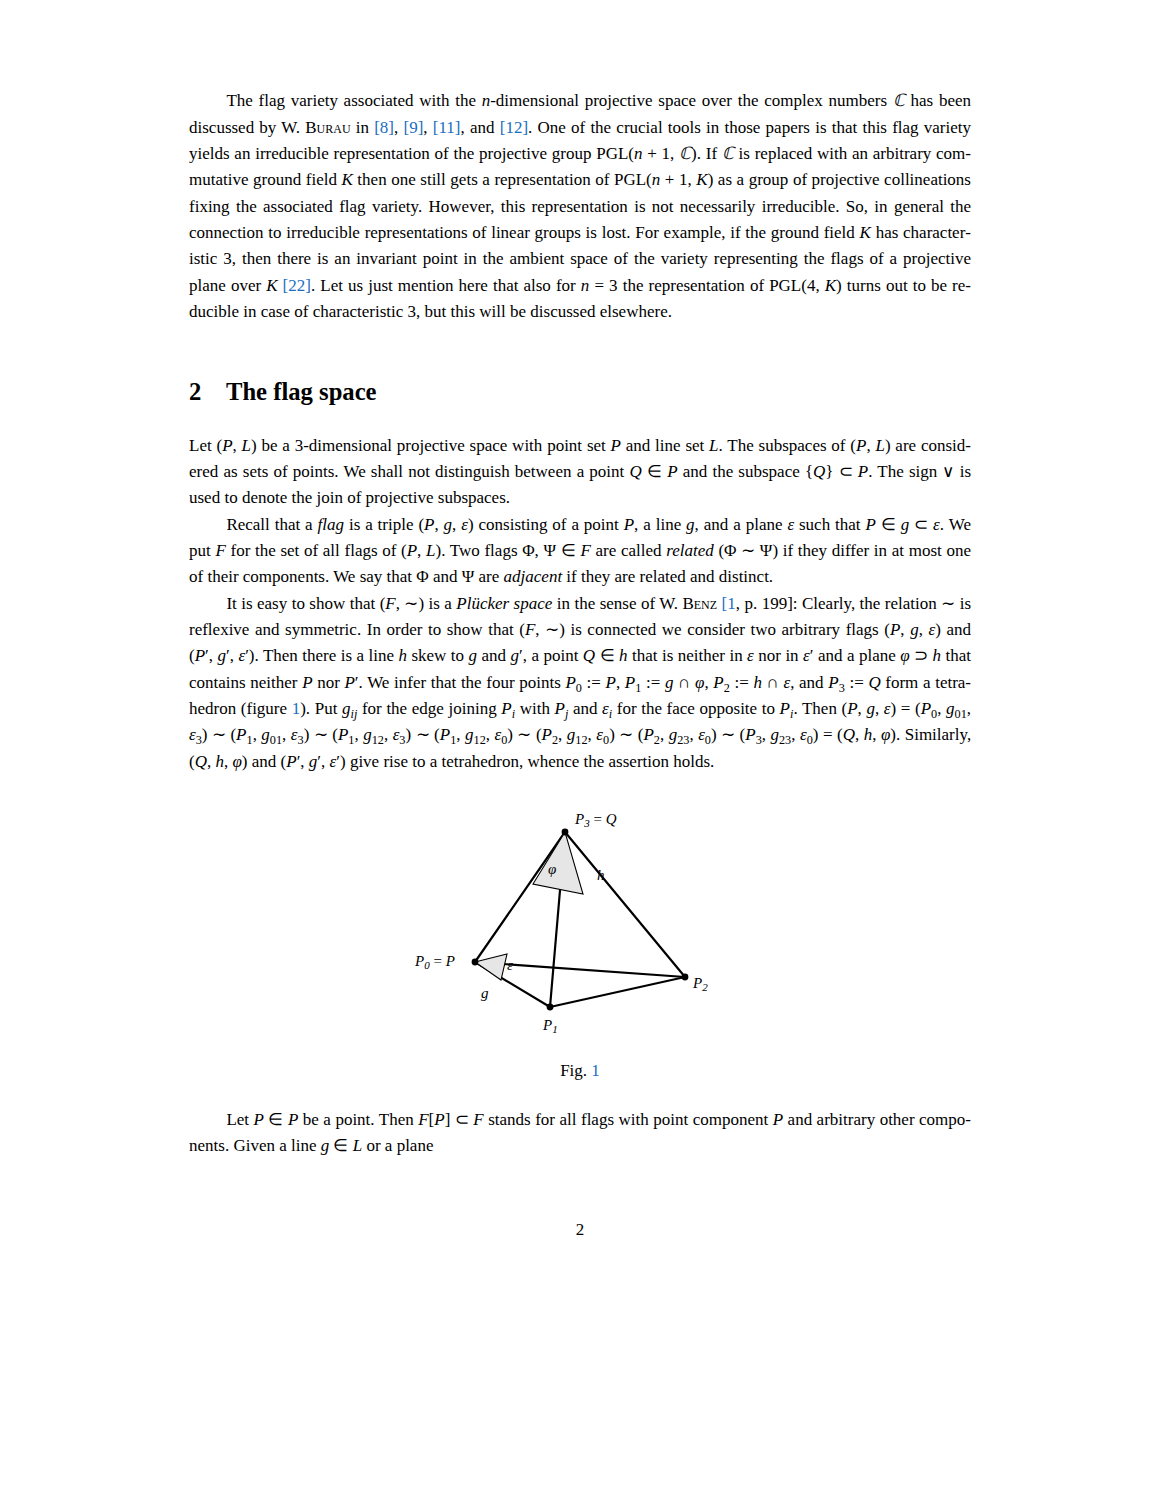The flag variety associated with the n-dimensional projective space over the complex numbers ℂ has been discussed by W. Burau in [8], [9], [11], and [12]. One of the crucial tools in those papers is that this flag variety yields an irreducible representation of the projective group PGL(n + 1, ℂ). If ℂ is replaced with an arbitrary commutative ground field K then one still gets a representation of PGL(n + 1, K) as a group of projective collineations fixing the associated flag variety. However, this representation is not necessarily irreducible. So, in general the connection to irreducible representations of linear groups is lost. For example, if the ground field K has characteristic 3, then there is an invariant point in the ambient space of the variety representing the flags of a projective plane over K [22]. Let us just mention here that also for n = 3 the representation of PGL(4, K) turns out to be reducible in case of characteristic 3, but this will be discussed elsewhere.
2 The flag space
Let (P, L) be a 3-dimensional projective space with point set P and line set L. The subspaces of (P, L) are considered as sets of points. We shall not distinguish between a point Q ∈ P and the subspace {Q} ⊂ P. The sign ∨ is used to denote the join of projective subspaces.
Recall that a flag is a triple (P, g, ε) consisting of a point P, a line g, and a plane ε such that P ∈ g ⊂ ε. We put F for the set of all flags of (P, L). Two flags Φ, Ψ ∈ F are called related (Φ ∼ Ψ) if they differ in at most one of their components. We say that Φ and Ψ are adjacent if they are related and distinct.
It is easy to show that (F, ∼) is a Plücker space in the sense of W. Benz [1, p. 199]: Clearly, the relation ∼ is reflexive and symmetric. In order to show that (F, ∼) is connected we consider two arbitrary flags (P, g, ε) and (P′, g′, ε′). Then there is a line h skew to g and g′, a point Q ∈ h that is neither in ε nor in ε′ and a plane φ ⊃ h that contains neither P nor P′. We infer that the four points P0 := P, P1 := g ∩ φ, P2 := h ∩ ε, and P3 := Q form a tetrahedron (figure 1). Put gij for the edge joining Pi with Pj and εi for the face opposite to Pi. Then (P, g, ε) = (P0, g01, ε3) ∼ (P1, g01, ε3) ∼ (P1, g12, ε3) ∼ (P1, g12, ε0) ∼ (P2, g12, ε0) ∼ (P2, g23, ε0) ∼ (P3, g23, ε0) = (Q, h, φ). Similarly, (Q, h, φ) and (P′, g′, ε′) give rise to a tetrahedron, whence the assertion holds.
P3 = Q P0 = P P2 P1 φ h ε g
Fig. 1
Let P ∈ P be a point. Then F[P] ⊂ F stands for all flags with point component P and arbitrary other components. Given a line g ∈ L or a plane
2